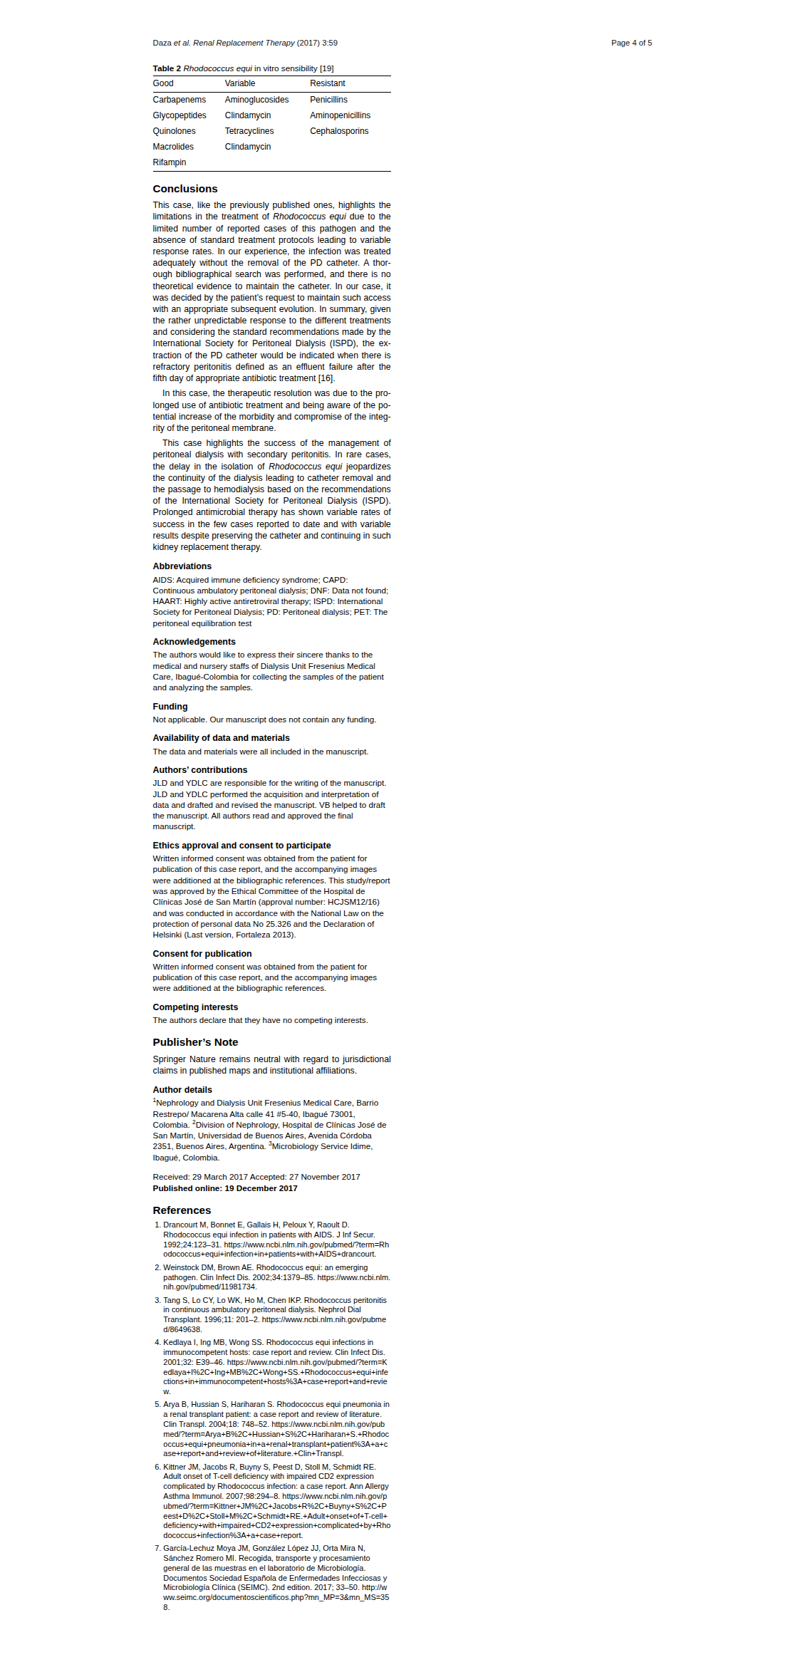Daza et al. Renal Replacement Therapy (2017) 3:59
Page 4 of 5
Table 2 Rhodococcus equi in vitro sensibility [19]
| Good | Variable | Resistant |
| --- | --- | --- |
| Carbapenems | Aminoglucosides | Penicillins |
| Glycopeptides | Clindamycin | Aminopenicillins |
| Quinolones | Tetracyclines | Cephalosporins |
| Macrolides | Clindamycin | |
| Rifampin | | |
Conclusions
This case, like the previously published ones, highlights the limitations in the treatment of Rhodococcus equi due to the limited number of reported cases of this pathogen and the absence of standard treatment protocols leading to variable response rates. In our experience, the infection was treated adequately without the removal of the PD catheter. A thorough bibliographical search was performed, and there is no theoretical evidence to maintain the catheter. In our case, it was decided by the patient’s request to maintain such access with an appropriate subsequent evolution. In summary, given the rather unpredictable response to the different treatments and considering the standard recommendations made by the International Society for Peritoneal Dialysis (ISPD), the extraction of the PD catheter would be indicated when there is refractory peritonitis defined as an effluent failure after the fifth day of appropriate antibiotic treatment [16].
In this case, the therapeutic resolution was due to the prolonged use of antibiotic treatment and being aware of the potential increase of the morbidity and compromise of the integrity of the peritoneal membrane.
This case highlights the success of the management of peritoneal dialysis with secondary peritonitis. In rare cases, the delay in the isolation of Rhodococcus equi jeopardizes the continuity of the dialysis leading to catheter removal and the passage to hemodialysis based on the recommendations of the International Society for Peritoneal Dialysis (ISPD). Prolonged antimicrobial therapy has shown variable rates of success in the few cases reported to date and with variable results despite preserving the catheter and continuing in such kidney replacement therapy.
Abbreviations
AIDS: Acquired immune deficiency syndrome; CAPD: Continuous ambulatory peritoneal dialysis; DNF: Data not found; HAART: Highly active antiretroviral therapy; ISPD: International Society for Peritoneal Dialysis; PD: Peritoneal dialysis; PET: The peritoneal equilibration test
Acknowledgements
The authors would like to express their sincere thanks to the medical and nursery staffs of Dialysis Unit Fresenius Medical Care, Ibagué-Colombia for collecting the samples of the patient and analyzing the samples.
Funding
Not applicable. Our manuscript does not contain any funding.
Availability of data and materials
The data and materials were all included in the manuscript.
Authors’ contributions
JLD and YDLC are responsible for the writing of the manuscript. JLD and YDLC performed the acquisition and interpretation of data and drafted and revised the manuscript. VB helped to draft the manuscript. All authors read and approved the final manuscript.
Ethics approval and consent to participate
Written informed consent was obtained from the patient for publication of this case report, and the accompanying images were additioned at the bibliographic references. This study/report was approved by the Ethical Committee of the Hospital de Clínicas José de San Martín (approval number: HCJSM12/16) and was conducted in accordance with the National Law on the protection of personal data No 25.326 and the Declaration of Helsinki (Last version, Fortaleza 2013).
Consent for publication
Written informed consent was obtained from the patient for publication of this case report, and the accompanying images were additioned at the bibliographic references.
Competing interests
The authors declare that they have no competing interests.
Publisher’s Note
Springer Nature remains neutral with regard to jurisdictional claims in published maps and institutional affiliations.
Author details
1Nephrology and Dialysis Unit Fresenius Medical Care, Barrio Restrepo/ Macarena Alta calle 41 #5-40, Ibagué 73001, Colombia. 2Division of Nephrology, Hospital de Clínicas José de San Martín, Universidad de Buenos Aires, Avenida Córdoba 2351, Buenos Aires, Argentina. 3Microbiology Service Idime, Ibagué, Colombia.
Received: 29 March 2017 Accepted: 27 November 2017
Published online: 19 December 2017
References
Drancourt M, Bonnet E, Gallais H, Peloux Y, Raoult D. Rhodococcus equi infection in patients with AIDS. J Inf Secur. 1992;24:123–31. https://www.ncbi.nlm.nih.gov/pubmed/?term=Rhodococcus+equi+infection+in+patients+with+AIDS+drancourt.
Weinstock DM, Brown AE. Rhodococcus equi: an emerging pathogen. Clin Infect Dis. 2002;34:1379–85. https://www.ncbi.nlm.nih.gov/pubmed/11981734.
Tang S, Lo CY, Lo WK, Ho M, Chen IKP. Rhodococcus peritonitis in continuous ambulatory peritoneal dialysis. Nephrol Dial Transplant. 1996;11: 201–2. https://www.ncbi.nlm.nih.gov/pubmed/8649638.
Kedlaya I, Ing MB, Wong SS. Rhodococcus equi infections in immunocompetent hosts: case report and review. Clin Infect Dis. 2001;32: E39–46. https://www.ncbi.nlm.nih.gov/pubmed/?term=Kedlaya+I%2C+Ing+MB%2C+Wong+SS.+Rhodococcus+equi+infections+in+immunocompetent+hosts%3A+case+report+and+review.
Arya B, Hussian S, Hariharan S. Rhodococcus equi pneumonia in a renal transplant patient: a case report and review of literature. Clin Transpl. 2004;18: 748–52. https://www.ncbi.nlm.nih.gov/pubmed/?term=Arya+B%2C+Hussian+S%2C+Hariharan+S.+Rhodococcus+equi+pneumonia+in+a+renal+transplant+patient%3A+a+case+report+and+review+of+literature.+Clin+Transpl.
Kittner JM, Jacobs R, Buyny S, Peest D, Stoll M, Schmidt RE. Adult onset of T-cell deficiency with impaired CD2 expression complicated by Rhodococcus infection: a case report. Ann Allergy Asthma Immunol. 2007;98:294–8. https://www.ncbi.nlm.nih.gov/pubmed/?term=Kittner+JM%2C+Jacobs+R%2C+Buyny+S%2C+Peest+D%2C+Stoll+M%2C+Schmidt+RE.+Adult+onset+of+T-cell+deficiency+with+impaired+CD2+expression+complicated+by+Rhodococcus+infection%3A+a+case+report.
García-Lechuz Moya JM, González López JJ, Orta Mira N, Sánchez Romero MI. Recogida, transporte y procesamiento general de las muestras en el laboratorio de Microbiología. Documentos Sociedad Española de Enfermedades Infecciosas y Microbiología Clínica (SEIMC). 2nd edition. 2017; 33–50. http://www.seimc.org/documentoscientificos.php?mn_MP=3&mn_MS=358.